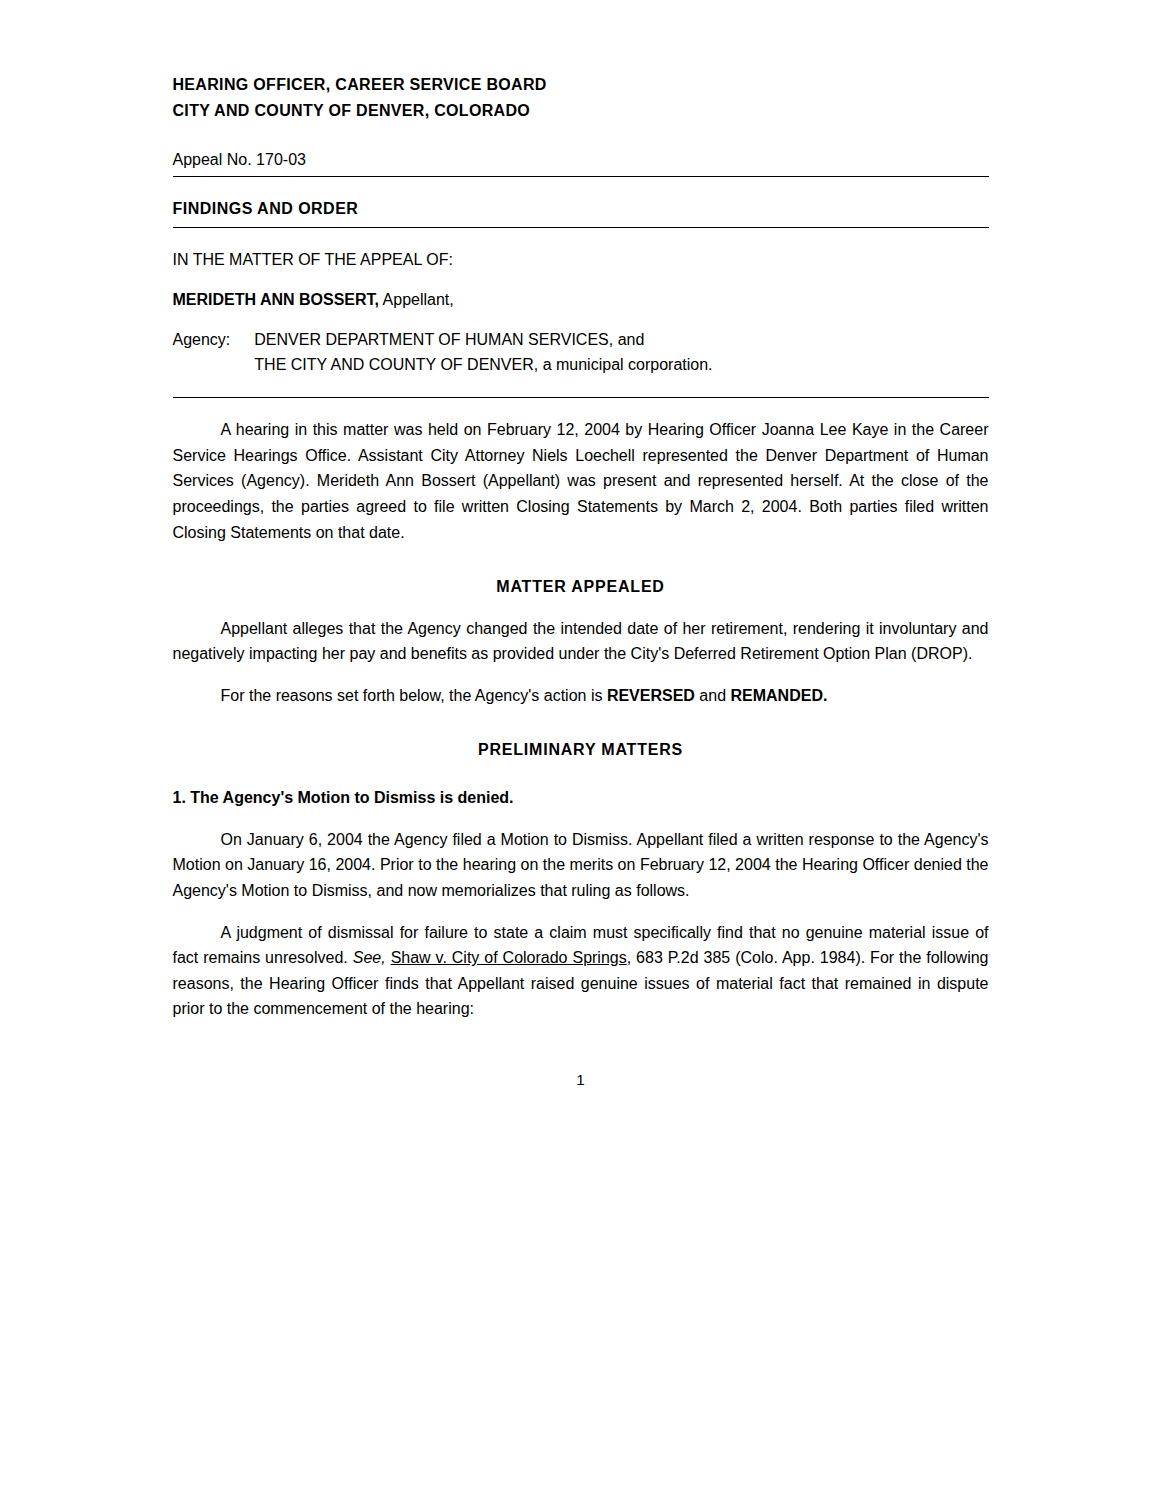HEARING OFFICER, CAREER SERVICE BOARD
CITY AND COUNTY OF DENVER, COLORADO
Appeal No. 170-03
FINDINGS AND ORDER
IN THE MATTER OF THE APPEAL OF:
MERIDETH ANN BOSSERT, Appellant,
Agency:
DENVER DEPARTMENT OF HUMAN SERVICES, and
THE CITY AND COUNTY OF DENVER, a municipal corporation.
A hearing in this matter was held on February 12, 2004 by Hearing Officer Joanna Lee Kaye in the Career Service Hearings Office. Assistant City Attorney Niels Loechell represented the Denver Department of Human Services (Agency). Merideth Ann Bossert (Appellant) was present and represented herself. At the close of the proceedings, the parties agreed to file written Closing Statements by March 2, 2004. Both parties filed written Closing Statements on that date.
MATTER APPEALED
Appellant alleges that the Agency changed the intended date of her retirement, rendering it involuntary and negatively impacting her pay and benefits as provided under the City's Deferred Retirement Option Plan (DROP).
For the reasons set forth below, the Agency's action is REVERSED and REMANDED.
PRELIMINARY MATTERS
1. The Agency's Motion to Dismiss is denied.
On January 6, 2004 the Agency filed a Motion to Dismiss. Appellant filed a written response to the Agency's Motion on January 16, 2004. Prior to the hearing on the merits on February 12, 2004 the Hearing Officer denied the Agency's Motion to Dismiss, and now memorializes that ruling as follows.
A judgment of dismissal for failure to state a claim must specifically find that no genuine material issue of fact remains unresolved. See, Shaw v. City of Colorado Springs, 683 P.2d 385 (Colo. App. 1984). For the following reasons, the Hearing Officer finds that Appellant raised genuine issues of material fact that remained in dispute prior to the commencement of the hearing:
1